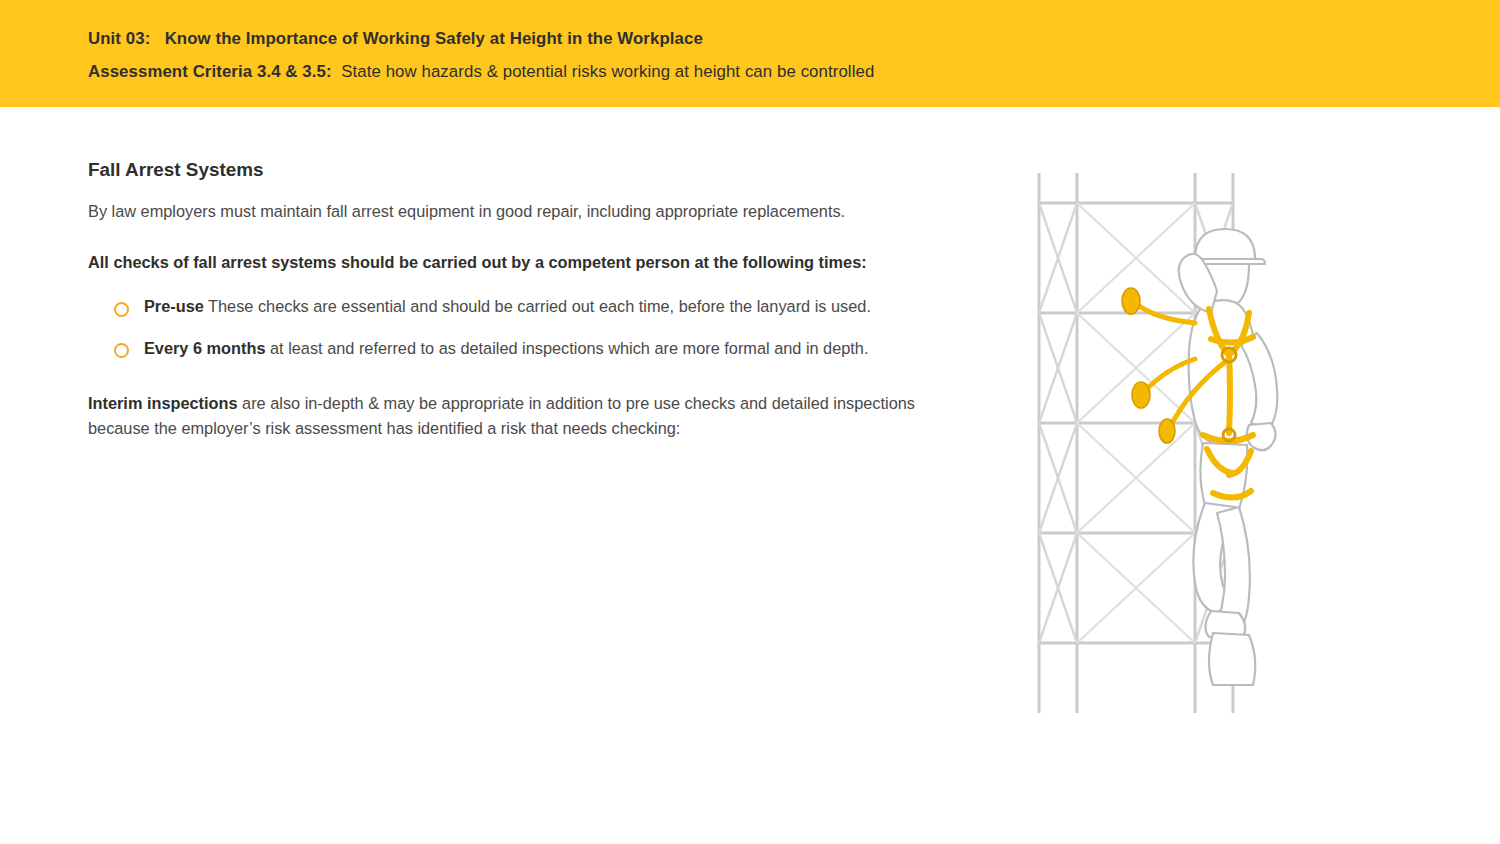Unit 03: Know the Importance of Working Safely at Height in the Workplace
Assessment Criteria 3.4 & 3.5: State how hazards & potential risks working at height can be controlled
Fall Arrest Systems
By law employers must maintain fall arrest equipment in good repair, including appropriate replacements.
All checks of fall arrest systems should be carried out by a competent person at the following times:
Pre-use These checks are essential and should be carried out each time, before the lanyard is used.
Every 6 months at least and referred to as detailed inspections which are more formal and in depth.
Interim inspections are also in-depth & may be appropriate in addition to pre use checks and detailed inspections because the employer’s risk assessment has identified a risk that needs checking:
Worker in fall arrest harness on a lattice tower Line drawing of a person wearing a white hard hat and yellow safety harness, clipped onto a grey steel lattice tower structure.